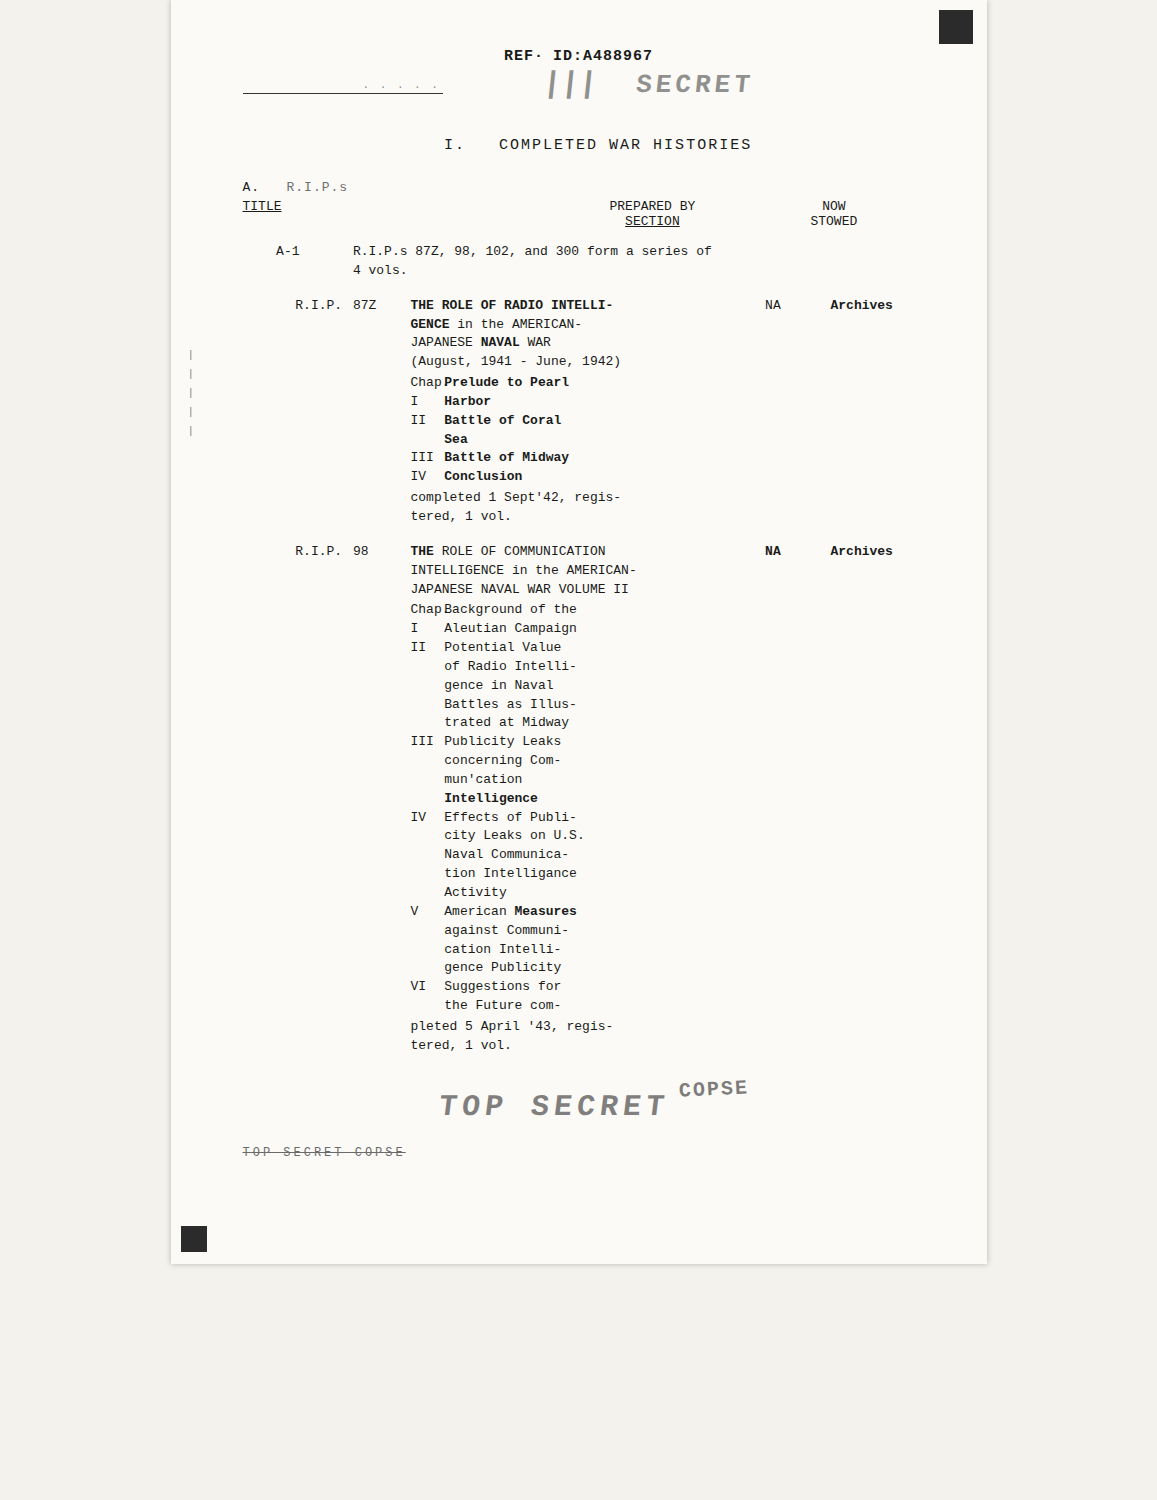REF· ID:A488967
· · · · ·
||| SECRET
I. Completed War Histories
A. R.I.P.s
| TITLE | PREPARED BY | NOW |
| | SECTION | STOWED |
A-1
R.I.P.s 87Z, 98, 102, and 300 form a series of
4 vols.
R.I.P.
87Z
THE ROLE OF RADIO INTELLI-
GENCE in the AMERICAN-
JAPANESE NAVAL WAR
(August, 1941 - June, 1942)
Chap. I Prelude to Pearl
Harbor
II Battle of Coral
Sea
III Battle of Midway
IV Conclusion
completed 1 Sept'42, regis-
tered, 1 vol.
NA
Archives
R.I.P.
98
THE ROLE OF COMMUNICATION
INTELLIGENCE in the AMERICAN-
JAPANESE NAVAL WAR VOLUME II
Chap. I Background of the
Aleutian Campaign
II Potential Value
of Radio Intelli-
gence in Naval
Battles as Illus-
trated at Midway
III Publicity Leaks
concerning Com-
mun'cation
Intelligence
IV Effects of Publi-
city Leaks on U.S.
Naval Communica-
tion Intelligance
Activity
VAmerican Measures
against Communi-
cation Intelli-
gence Publicity
VI Suggestions for
the Future com-
pleted 5 April '43, regis-
tered, 1 vol.
NA
Archives
TOP SECRET
COPSE
TOP SECRET COPSE
|
|
|
|
|